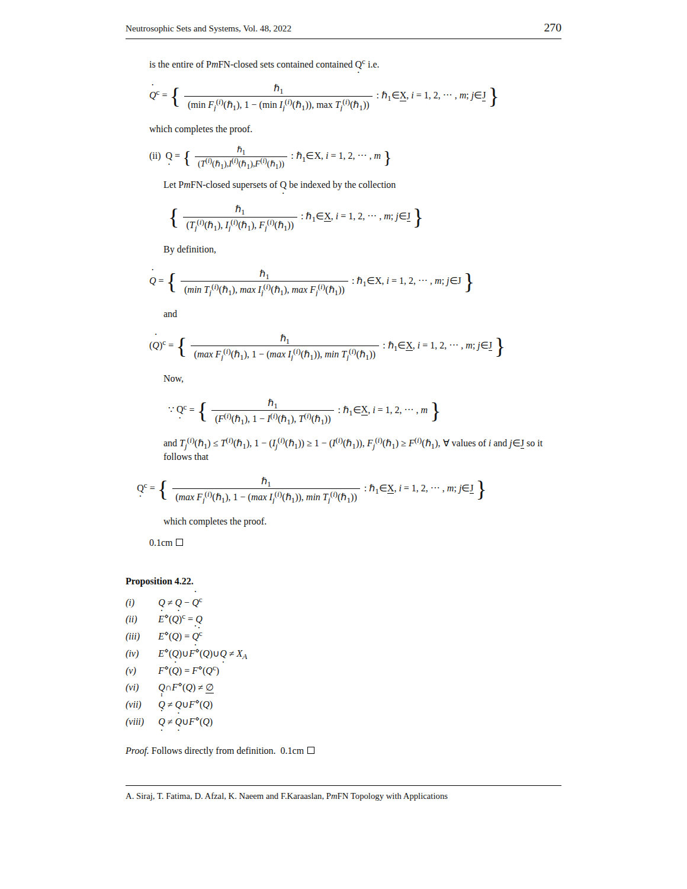Neutrosophic Sets and Systems, Vol. 48, 2022 270
is the entire of Pm FN-closed sets contained contained Qc i.e.
Qc = { ℏ1 (min Fj(i)(ℏ1), 1 − (min Ij(i)(ℏ1)), max Tj(i)(ℏ1)) : ℏ1∈X, i = 1, 2, ··· , m; j∈J }
which completes the proof.
(ii) Q = { ℏ1 (T(i)(ℏ1),I(i)(ℏ1),F(i)(ℏ1)) : ℏ1∈X, i = 1, 2, ··· , m }
Let Pm FN-closed supersets of Q be indexed by the collection
{ ℏ1 (Tj(i)(ℏ1), Ij(i)(ℏ1), Fj(i)(ℏ1)) : ℏ1∈X, i = 1, 2, ··· , m; j∈J }
By definition,
Q = { ℏ1 (min Tj(i)(ℏ1), max Ij(i)(ℏ1), max Fj(i)(ℏ1)) : ℏ1∈X, i = 1, 2, ··· , m; j∈J }
and
(Q)c = { ℏ1 (max Fj(i)(ℏ1), 1 − (max Ij(i)(ℏ1)), min Tj(i)(ℏ1)) : ℏ1∈X, i = 1, 2, ··· , m; j∈J }
Now,
∵ Qc = { ℏ1 (F(i)(ℏ1), 1 − I(i)(ℏ1), T(i)(ℏ1)) : ℏ1∈X, i = 1, 2, ··· , m }
and Tj(i)(ℏ1) ≤ T(i)(ℏ1), 1 − (Ij(i)(ℏ1)) ≥ 1 − (I(i)(ℏ1)), Fj(i)(ℏ1) ≥ F(i)(ℏ1), ∀ values of i and j∈J so it follows that
Qc = { ℏ1 (max Fj(i)(ℏ1), 1 − (max Ij(i)(ℏ1)), min Tj(i)(ℏ1)) : ℏ1∈X, i = 1, 2, ··· , m; j∈J }
which completes the proof.
0.1cm
Proposition 4.22.
(i) Q ≠ Q − Qc
(ii) E⋄(Q)c = Q
(iii) E⋄(Q) = Qc
(iv) E⋄(Q)∪F⋄(Q)∪Q ≠ XA
(v) F⋄(Q) = F⋄(Qc)
(vi) Q∩F⋄(Q) ≠ ∅
(vii) Q ≠ Q∪F⋄(Q)
(viii) Q ≠ Q∪F⋄(Q)
Proof. Follows directly from definition. 0.1cm
A. Siraj, T. Fatima, D. Afzal, K. Naeem and F.Karaaslan, Pm FN Topology with Applications